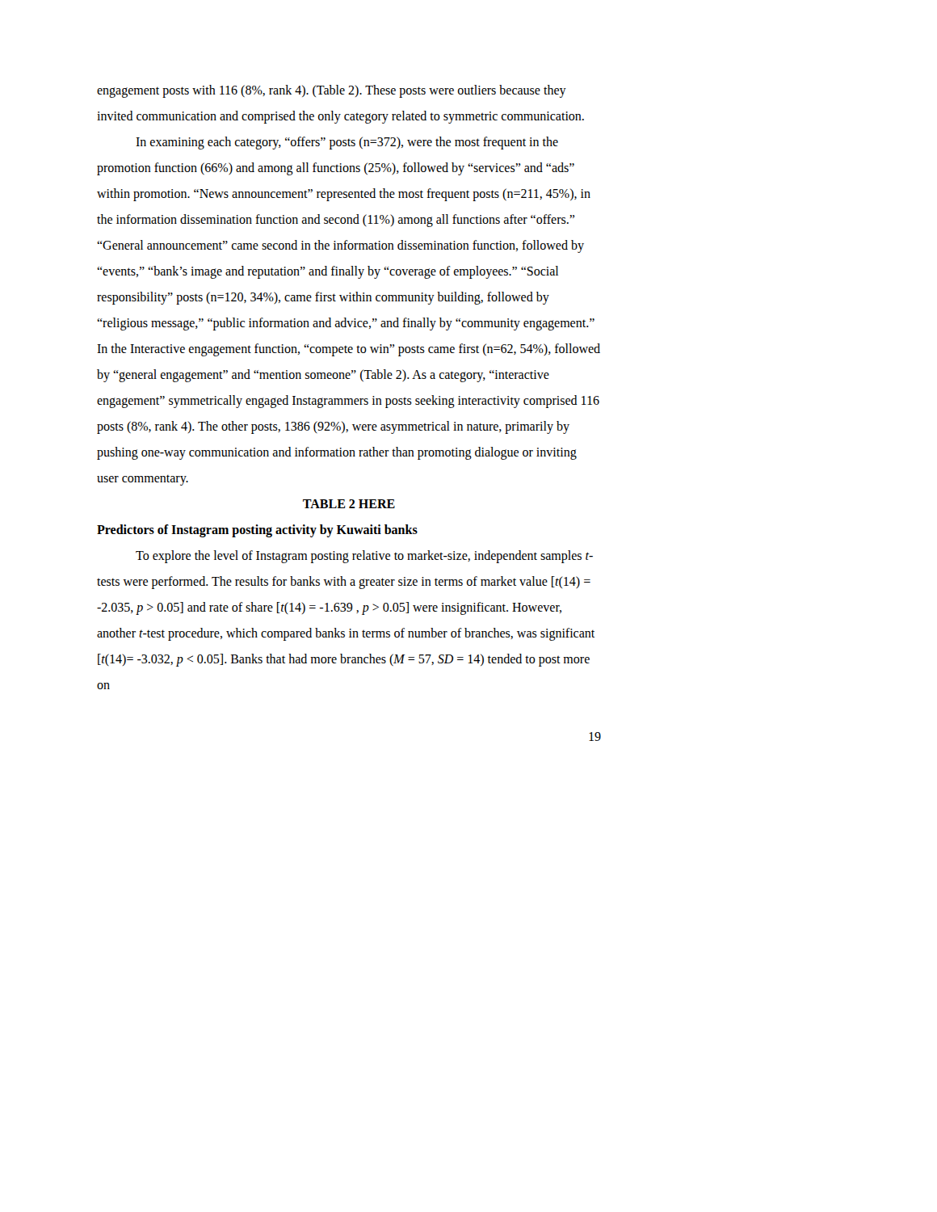engagement posts with 116 (8%, rank 4). (Table 2). These posts were outliers because they invited communication and comprised the only category related to symmetric communication.
In examining each category, “offers” posts (n=372), were the most frequent in the promotion function (66%) and among all functions (25%), followed by “services” and “ads” within promotion. “News announcement” represented the most frequent posts (n=211, 45%), in the information dissemination function and second (11%) among all functions after “offers.” “General announcement” came second in the information dissemination function, followed by “events,” “bank’s image and reputation” and finally by “coverage of employees.” “Social responsibility” posts (n=120, 34%), came first within community building, followed by “religious message,” “public information and advice,” and finally by “community engagement.” In the Interactive engagement function, “compete to win” posts came first (n=62, 54%), followed by “general engagement” and “mention someone” (Table 2). As a category, “interactive engagement” symmetrically engaged Instagrammers in posts seeking interactivity comprised 116 posts (8%, rank 4). The other posts, 1386 (92%), were asymmetrical in nature, primarily by pushing one-way communication and information rather than promoting dialogue or inviting user commentary.
TABLE 2 HERE
Predictors of Instagram posting activity by Kuwaiti banks
To explore the level of Instagram posting relative to market-size, independent samples t-tests were performed. The results for banks with a greater size in terms of market value [t(14) = -2.035, p > 0.05] and rate of share [t(14) = -1.639 , p > 0.05] were insignificant. However, another t-test procedure, which compared banks in terms of number of branches, was significant [t(14)= -3.032, p < 0.05]. Banks that had more branches (M = 57, SD = 14) tended to post more on
19